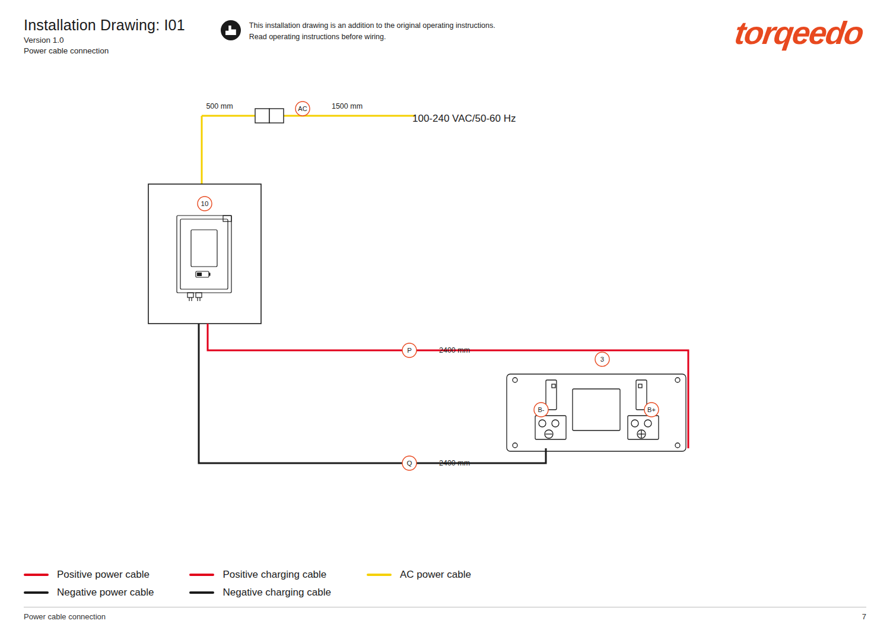Installation Drawing: I01
Version 1.0
Power cable connection
This installation drawing is an addition to the original operating instructions.
Read operating instructions before wiring.
torqeedo
AC 500 mm 1500 mm 100-240 VAC/50-60 Hz 10 P 2400 mm Q 2400 mm 3 B- B+
Positive power cable
Negative power cable
Positive charging cable
Negative charging cable
AC power cable
Power cable connection 7